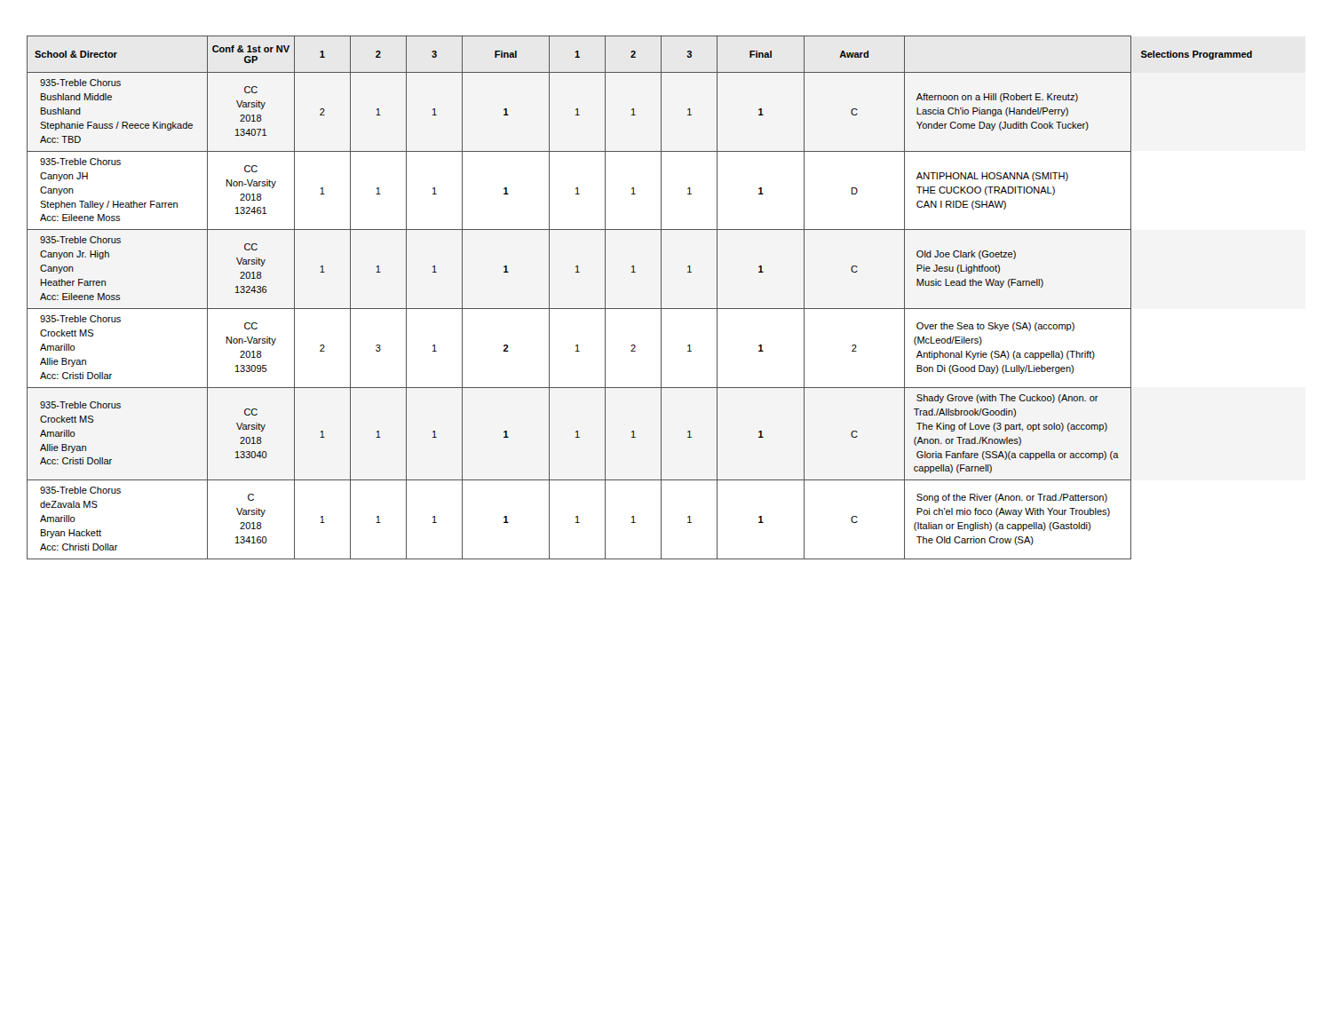| School & Director | Conf & 1st or NV GP | 1 | 2 | 3 | Final | 1 | 2 | 3 | Final | Award | | Selections Programmed |
| --- | --- | --- | --- | --- | --- | --- | --- | --- | --- | --- | --- | --- |
| 935-Treble Chorus Bushland Middle Bushland Stephanie Fauss / Reece Kingkade Acc: TBD | CC Varsity 2018 134071 | 2 | 1 | 1 | 1 | 1 | 1 | 1 | 1 | C | Afternoon on a Hill (Robert E. Kreutz) Lascia Ch'io Pianga (Handel/Perry) Yonder Come Day (Judith Cook Tucker) | |
| 935-Treble Chorus Canyon JH Canyon Stephen Talley / Heather Farren Acc: Eileene Moss | CC Non-Varsity 2018 132461 | 1 | 1 | 1 | 1 | 1 | 1 | 1 | 1 | D | ANTIPHONAL HOSANNA (SMITH) THE CUCKOO (TRADITIONAL) CAN I RIDE (SHAW) | |
| 935-Treble Chorus Canyon Jr. High Canyon Heather Farren Acc: Eileene Moss | CC Varsity 2018 132436 | 1 | 1 | 1 | 1 | 1 | 1 | 1 | 1 | C | Old Joe Clark (Goetze) Pie Jesu (Lightfoot) Music Lead the Way (Farnell) | |
| 935-Treble Chorus Crockett MS Amarillo Allie Bryan Acc: Cristi Dollar | CC Non-Varsity 2018 133095 | 2 | 3 | 1 | 2 | 1 | 2 | 1 | 1 | 2 | Over the Sea to Skye (SA) (accomp) (McLeod/Eilers) Antiphonal Kyrie (SA) (a cappella) (Thrift) Bon Di (Good Day) (Lully/Liebergen) | |
| 935-Treble Chorus Crockett MS Amarillo Allie Bryan Acc: Cristi Dollar | CC Varsity 2018 133040 | 1 | 1 | 1 | 1 | 1 | 1 | 1 | 1 | C | Shady Grove (with The Cuckoo) (Anon. or Trad./Allsbrook/Goodin) The King of Love (3 part, opt solo) (accomp) (Anon. or Trad./Knowles) Gloria Fanfare (SSA)(a cappella or accomp) (a cappella) (Farnell) | |
| 935-Treble Chorus deZavala MS Amarillo Bryan Hackett Acc: Christi Dollar | C Varsity 2018 134160 | 1 | 1 | 1 | 1 | 1 | 1 | 1 | 1 | C | Song of the River (Anon. or Trad./Patterson) Poi ch'el mio foco (Away With Your Troubles) (Italian or English) (a cappella) (Gastoldi) The Old Carrion Crow (SA) | |